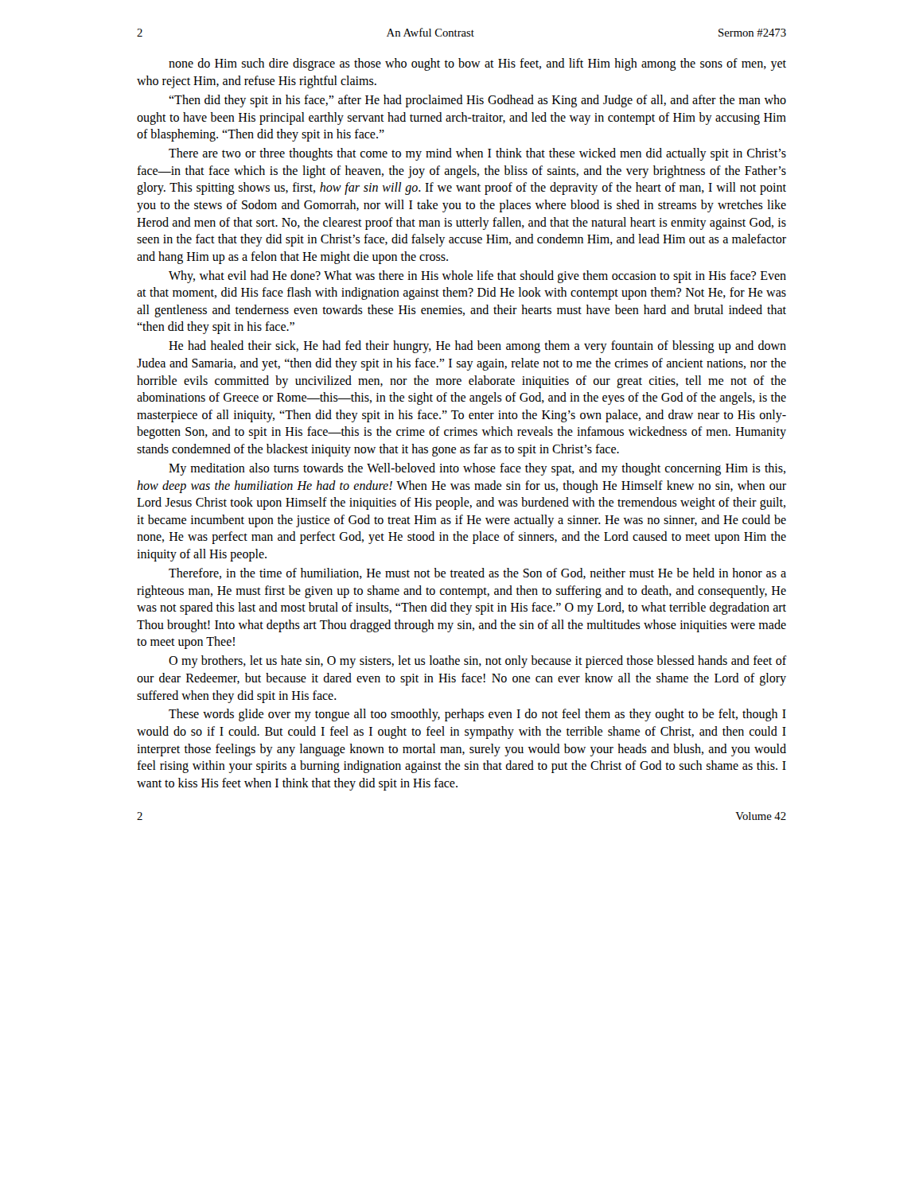2 An Awful Contrast Sermon #2473
none do Him such dire disgrace as those who ought to bow at His feet, and lift Him high among the sons of men, yet who reject Him, and refuse His rightful claims.
“Then did they spit in his face,” after He had proclaimed His Godhead as King and Judge of all, and after the man who ought to have been His principal earthly servant had turned arch-traitor, and led the way in contempt of Him by accusing Him of blaspheming. “Then did they spit in his face.”
There are two or three thoughts that come to my mind when I think that these wicked men did actually spit in Christ’s face—in that face which is the light of heaven, the joy of angels, the bliss of saints, and the very brightness of the Father’s glory. This spitting shows us, first, how far sin will go. If we want proof of the depravity of the heart of man, I will not point you to the stews of Sodom and Gomorrah, nor will I take you to the places where blood is shed in streams by wretches like Herod and men of that sort. No, the clearest proof that man is utterly fallen, and that the natural heart is enmity against God, is seen in the fact that they did spit in Christ’s face, did falsely accuse Him, and condemn Him, and lead Him out as a malefactor and hang Him up as a felon that He might die upon the cross.
Why, what evil had He done? What was there in His whole life that should give them occasion to spit in His face? Even at that moment, did His face flash with indignation against them? Did He look with contempt upon them? Not He, for He was all gentleness and tenderness even towards these His enemies, and their hearts must have been hard and brutal indeed that “then did they spit in his face.”
He had healed their sick, He had fed their hungry, He had been among them a very fountain of blessing up and down Judea and Samaria, and yet, “then did they spit in his face.” I say again, relate not to me the crimes of ancient nations, nor the horrible evils committed by uncivilized men, nor the more elaborate iniquities of our great cities, tell me not of the abominations of Greece or Rome—this—this, in the sight of the angels of God, and in the eyes of the God of the angels, is the masterpiece of all iniquity, “Then did they spit in his face.” To enter into the King’s own palace, and draw near to His only-begotten Son, and to spit in His face—this is the crime of crimes which reveals the infamous wickedness of men. Humanity stands condemned of the blackest iniquity now that it has gone as far as to spit in Christ’s face.
My meditation also turns towards the Well-beloved into whose face they spat, and my thought concerning Him is this, how deep was the humiliation He had to endure! When He was made sin for us, though He Himself knew no sin, when our Lord Jesus Christ took upon Himself the iniquities of His people, and was burdened with the tremendous weight of their guilt, it became incumbent upon the justice of God to treat Him as if He were actually a sinner. He was no sinner, and He could be none, He was perfect man and perfect God, yet He stood in the place of sinners, and the Lord caused to meet upon Him the iniquity of all His people.
Therefore, in the time of humiliation, He must not be treated as the Son of God, neither must He be held in honor as a righteous man, He must first be given up to shame and to contempt, and then to suffering and to death, and consequently, He was not spared this last and most brutal of insults, “Then did they spit in His face.” O my Lord, to what terrible degradation art Thou brought! Into what depths art Thou dragged through my sin, and the sin of all the multitudes whose iniquities were made to meet upon Thee!
O my brothers, let us hate sin, O my sisters, let us loathe sin, not only because it pierced those blessed hands and feet of our dear Redeemer, but because it dared even to spit in His face! No one can ever know all the shame the Lord of glory suffered when they did spit in His face.
These words glide over my tongue all too smoothly, perhaps even I do not feel them as they ought to be felt, though I would do so if I could. But could I feel as I ought to feel in sympathy with the terrible shame of Christ, and then could I interpret those feelings by any language known to mortal man, surely you would bow your heads and blush, and you would feel rising within your spirits a burning indignation against the sin that dared to put the Christ of God to such shame as this. I want to kiss His feet when I think that they did spit in His face.
2 Volume 42